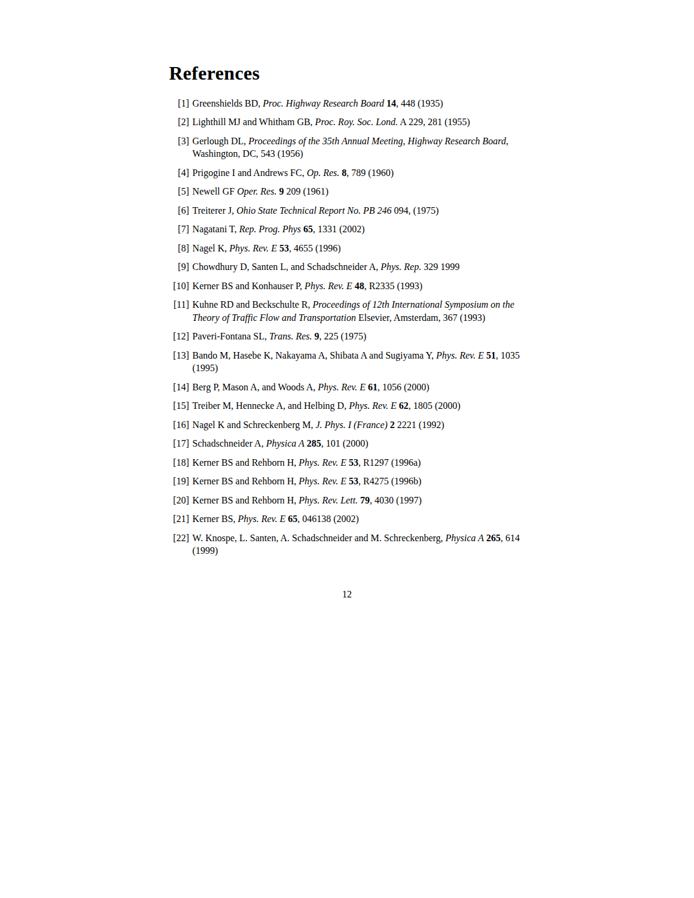References
[1] Greenshields BD, Proc. Highway Research Board 14, 448 (1935)
[2] Lighthill MJ and Whitham GB, Proc. Roy. Soc. Lond. A 229, 281 (1955)
[3] Gerlough DL, Proceedings of the 35th Annual Meeting, Highway Research Board, Washington, DC, 543 (1956)
[4] Prigogine I and Andrews FC, Op. Res. 8, 789 (1960)
[5] Newell GF Oper. Res. 9 209 (1961)
[6] Treiterer J, Ohio State Technical Report No. PB 246 094, (1975)
[7] Nagatani T, Rep. Prog. Phys 65, 1331 (2002)
[8] Nagel K, Phys. Rev. E 53, 4655 (1996)
[9] Chowdhury D, Santen L, and Schadschneider A, Phys. Rep. 329 1999
[10] Kerner BS and Konhauser P, Phys. Rev. E 48, R2335 (1993)
[11] Kuhne RD and Beckschulte R, Proceedings of 12th International Symposium on the Theory of Traffic Flow and Transportation Elsevier, Amsterdam, 367 (1993)
[12] Paveri-Fontana SL, Trans. Res. 9, 225 (1975)
[13] Bando M, Hasebe K, Nakayama A, Shibata A and Sugiyama Y, Phys. Rev. E 51, 1035 (1995)
[14] Berg P, Mason A, and Woods A, Phys. Rev. E 61, 1056 (2000)
[15] Treiber M, Hennecke A, and Helbing D, Phys. Rev. E 62, 1805 (2000)
[16] Nagel K and Schreckenberg M, J. Phys. I (France) 2 2221 (1992)
[17] Schadschneider A, Physica A 285, 101 (2000)
[18] Kerner BS and Rehborn H, Phys. Rev. E 53, R1297 (1996a)
[19] Kerner BS and Rehborn H, Phys. Rev. E 53, R4275 (1996b)
[20] Kerner BS and Rehborn H, Phys. Rev. Lett. 79, 4030 (1997)
[21] Kerner BS, Phys. Rev. E 65, 046138 (2002)
[22] W. Knospe, L. Santen, A. Schadschneider and M. Schreckenberg, Physica A 265, 614 (1999)
12